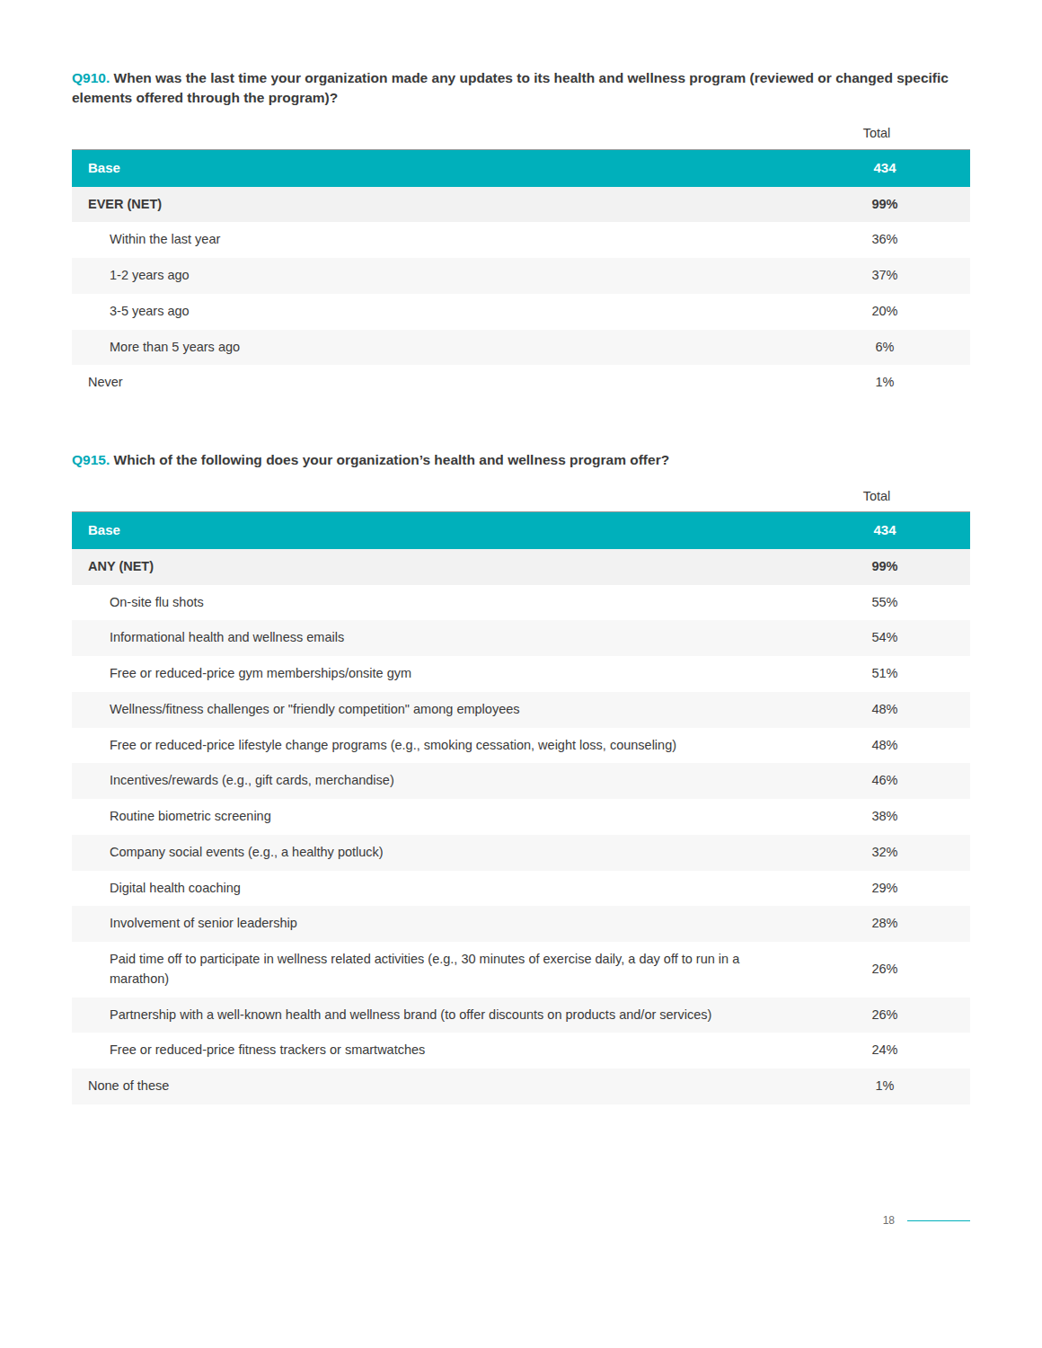Q910. When was the last time your organization made any updates to its health and wellness program (reviewed or changed specific elements offered through the program)?
| | Total |
| --- | --- |
| Base | 434 |
| EVER (NET) | 99% |
| Within the last year | 36% |
| 1-2 years ago | 37% |
| 3-5 years ago | 20% |
| More than 5 years ago | 6% |
| Never | 1% |
Q915. Which of the following does your organization’s health and wellness program offer?
| | Total |
| --- | --- |
| Base | 434 |
| ANY (NET) | 99% |
| On-site flu shots | 55% |
| Informational health and wellness emails | 54% |
| Free or reduced-price gym memberships/onsite gym | 51% |
| Wellness/fitness challenges or "friendly competition" among employees | 48% |
| Free or reduced-price lifestyle change programs (e.g., smoking cessation, weight loss, counseling) | 48% |
| Incentives/rewards (e.g., gift cards, merchandise) | 46% |
| Routine biometric screening | 38% |
| Company social events (e.g., a healthy potluck) | 32% |
| Digital health coaching | 29% |
| Involvement of senior leadership | 28% |
| Paid time off to participate in wellness related activities (e.g., 30 minutes of exercise daily, a day off to run in a marathon) | 26% |
| Partnership with a well-known health and wellness brand (to offer discounts on products and/or services) | 26% |
| Free or reduced-price fitness trackers or smartwatches | 24% |
| None of these | 1% |
18